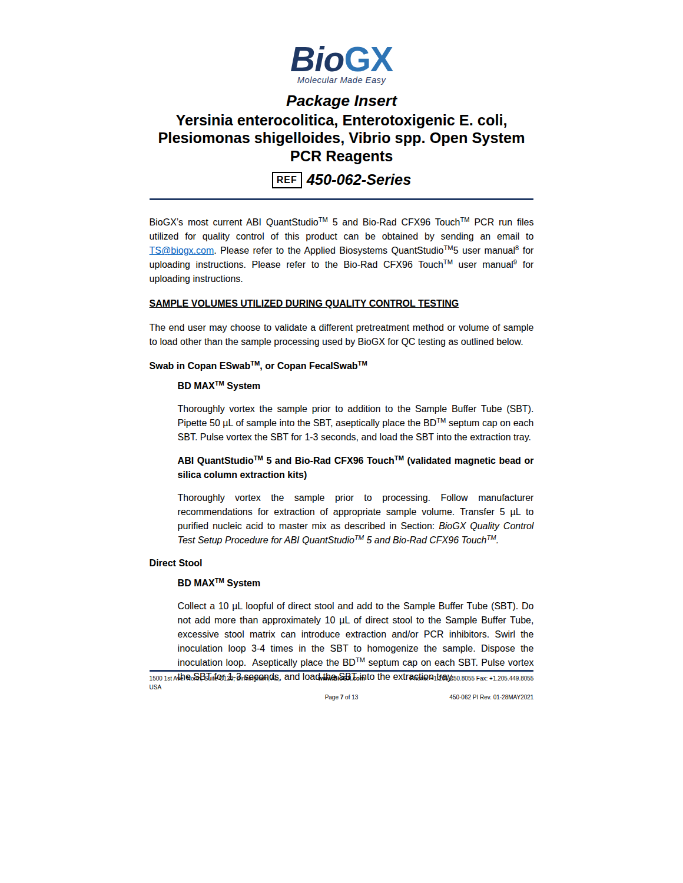BioGX
Molecular Made Easy
Package Insert
Yersinia enterocolitica, Enterotoxigenic E. coli, Plesiomonas shigelloides, Vibrio spp. Open System PCR Reagents
REF 450-062-Series
BioGX’s most current ABI QuantStudioTM 5 and Bio-Rad CFX96 TouchTM PCR run files utilized for quality control of this product can be obtained by sending an email to TS@biogx.com. Please refer to the Applied Biosystems QuantStudioTM5 user manual8 for uploading instructions. Please refer to the Bio-Rad CFX96 TouchTM user manual9 for uploading instructions.
SAMPLE VOLUMES UTILIZED DURING QUALITY CONTROL TESTING
The end user may choose to validate a different pretreatment method or volume of sample to load other than the sample processing used by BioGX for QC testing as outlined below.
Swab in Copan ESwabTM, or Copan FecalSwabTM
BD MAXTM System
Thoroughly vortex the sample prior to addition to the Sample Buffer Tube (SBT). Pipette 50 µL of sample into the SBT, aseptically place the BDTM septum cap on each SBT. Pulse vortex the SBT for 1-3 seconds, and load the SBT into the extraction tray.
ABI QuantStudioTM 5 and Bio-Rad CFX96 TouchTM (validated magnetic bead or silica column extraction kits)
Thoroughly vortex the sample prior to processing. Follow manufacturer recommendations for extraction of appropriate sample volume. Transfer 5 µL to purified nucleic acid to master mix as described in Section: BioGX Quality Control Test Setup Procedure for ABI QuantStudioTM 5 and Bio-Rad CFX96 TouchTM.
Direct Stool
BD MAXTM System
Collect a 10 µL loopful of direct stool and add to the Sample Buffer Tube (SBT). Do not add more than approximately 10 µL of direct stool to the Sample Buffer Tube, excessive stool matrix can introduce extraction and/or PCR inhibitors. Swirl the inoculation loop 3-4 times in the SBT to homogenize the sample. Dispose the inoculation loop. Aseptically place the BDTM septum cap on each SBT. Pulse vortex the SBT for 1-3 seconds, and load the SBT into the extraction tray.
1500 1st Ave. North, Suite C123, Birmingham, AL, USA
www.BioGX.com
Phone: +1.205.250.8055 Fax: +1.205.449.8055
Page 7 of 13
450-062 PI Rev. 01-28MAY2021